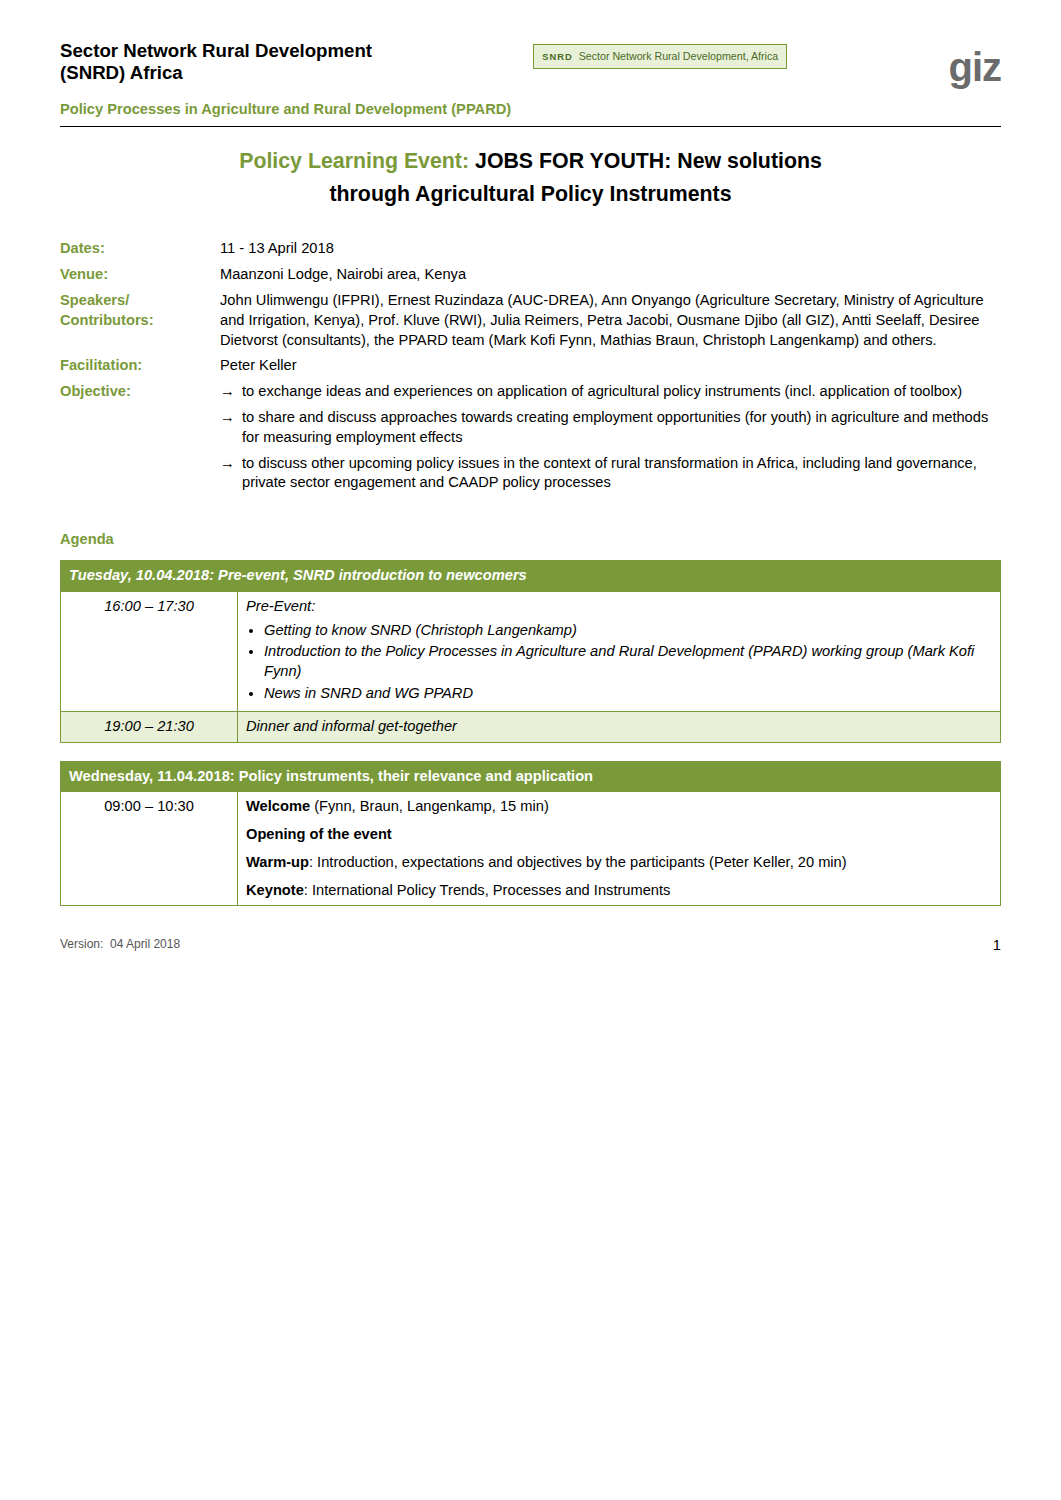Sector Network Rural Development
(SNRD) Africa
SNRD Sector Network Rural Development, Africa
giz
Policy Processes in Agriculture and Rural Development (PPARD)
Policy Learning Event: JOBS FOR YOUTH: New solutions
through Agricultural Policy Instruments
| Dates: | 11 - 13 April 2018 |
| Venue: | Maanzoni Lodge, Nairobi area, Kenya |
| Speakers/ Contributors: | John Ulimwengu (IFPRI), Ernest Ruzindaza (AUC-DREA), Ann Onyango (Agriculture Secretary, Ministry of Agriculture and Irrigation, Kenya), Prof. Kluve (RWI), Julia Reimers, Petra Jacobi, Ousmane Djibo (all GIZ), Antti Seelaff, Desiree Dietvorst (consultants), the PPARD team (Mark Kofi Fynn, Mathias Braun, Christoph Langenkamp) and others. |
| Facilitation: | Peter Keller |
| Objective: | to exchange ideas and experiences on application of agricultural policy instruments (incl. application of toolbox) to share and discuss approaches towards creating employment opportunities (for youth) in agriculture and methods for measuring employment effects to discuss other upcoming policy issues in the context of rural transformation in Africa, including land governance, private sector engagement and CAADP policy processes |
Agenda
| Tuesday, 10.04.2018: Pre-event, SNRD introduction to newcomers |
| --- |
| 16:00 – 17:30 | Pre-Event: Getting to know SNRD (Christoph Langenkamp) Introduction to the Policy Processes in Agriculture and Rural Development (PPARD) working group (Mark Kofi Fynn) News in SNRD and WG PPARD |
| 19:00 – 21:30 | Dinner and informal get-together |
| Wednesday, 11.04.2018: Policy instruments, their relevance and application |
| --- |
| 09:00 – 10:30 | Welcome (Fynn, Braun, Langenkamp, 15 min) Opening of the event Warm-up : Introduction, expectations and objectives by the participants (Peter Keller, 20 min) Keynote : International Policy Trends, Processes and Instruments |
Version: 04 April 2018
1